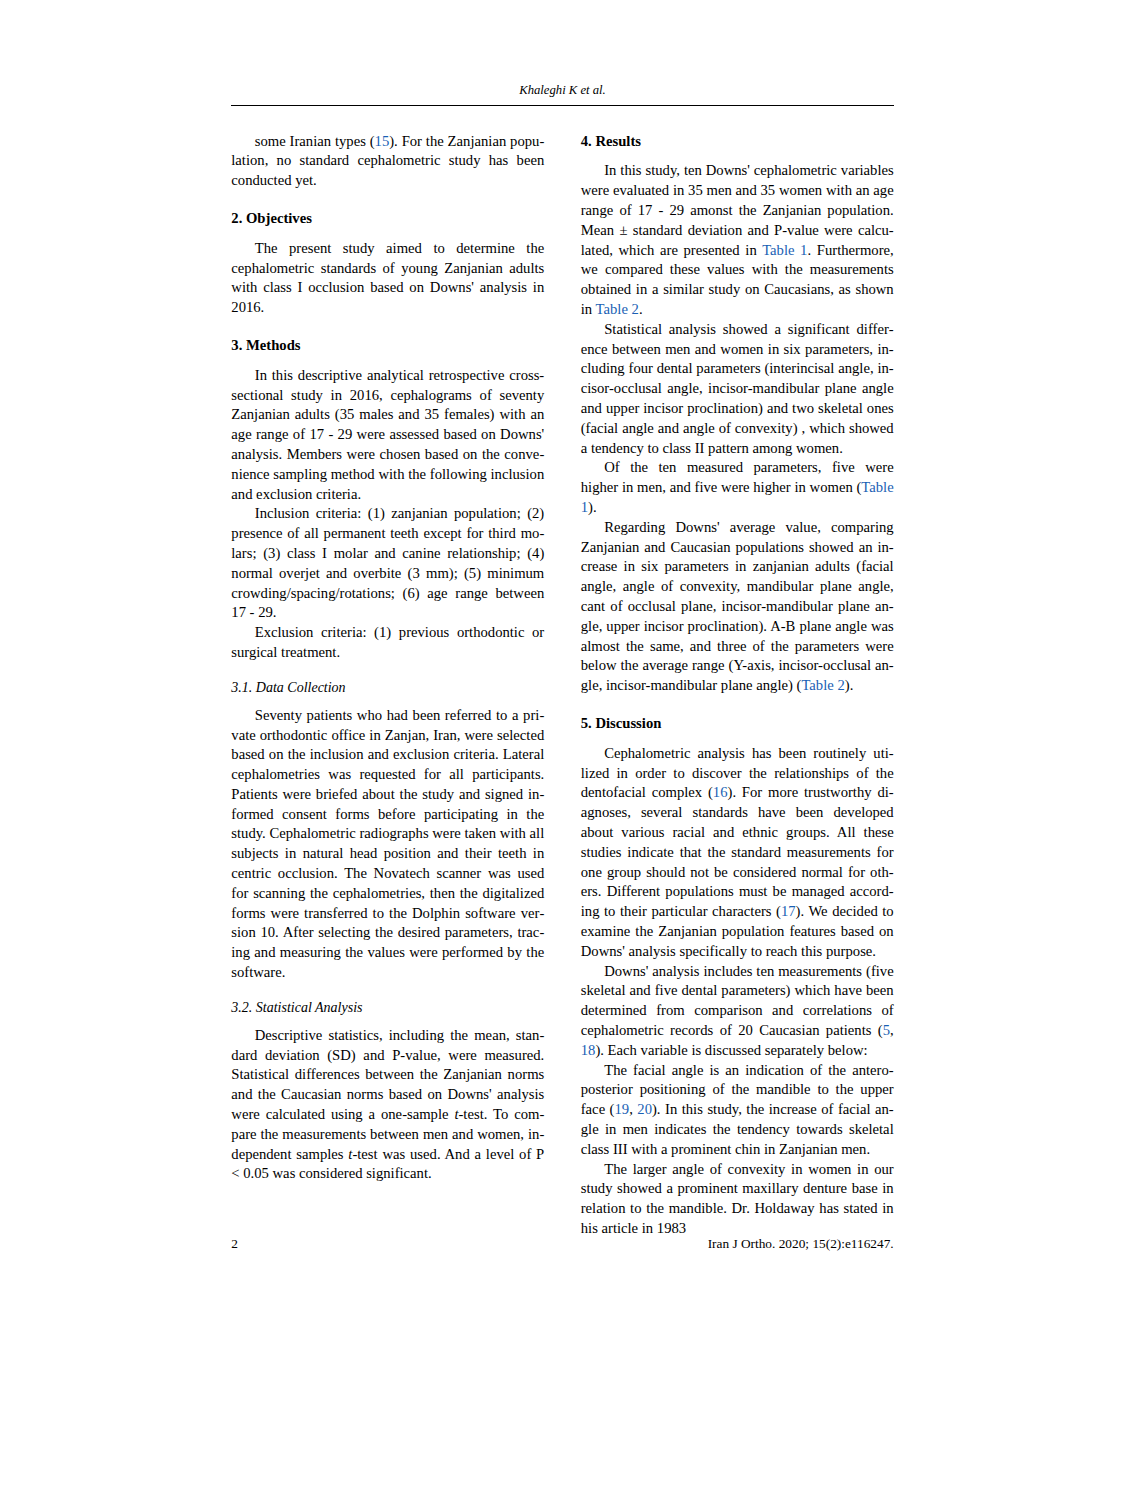Khaleghi K et al.
some Iranian types (15). For the Zanjanian population, no standard cephalometric study has been conducted yet.
2. Objectives
The present study aimed to determine the cephalometric standards of young Zanjanian adults with class I occlusion based on Downs' analysis in 2016.
3. Methods
In this descriptive analytical retrospective cross-sectional study in 2016, cephalograms of seventy Zanjanian adults (35 males and 35 females) with an age range of 17 - 29 were assessed based on Downs' analysis. Members were chosen based on the convenience sampling method with the following inclusion and exclusion criteria.
Inclusion criteria: (1) zanjanian population; (2) presence of all permanent teeth except for third molars; (3) class I molar and canine relationship; (4) normal overjet and overbite (3 mm); (5) minimum crowding/spacing/rotations; (6) age range between 17 - 29.
Exclusion criteria: (1) previous orthodontic or surgical treatment.
3.1. Data Collection
Seventy patients who had been referred to a private orthodontic office in Zanjan, Iran, were selected based on the inclusion and exclusion criteria. Lateral cephalometries was requested for all participants. Patients were briefed about the study and signed informed consent forms before participating in the study. Cephalometric radiographs were taken with all subjects in natural head position and their teeth in centric occlusion. The Novatech scanner was used for scanning the cephalometries, then the digitalized forms were transferred to the Dolphin software version 10. After selecting the desired parameters, tracing and measuring the values were performed by the software.
3.2. Statistical Analysis
Descriptive statistics, including the mean, standard deviation (SD) and P-value, were measured. Statistical differences between the Zanjanian norms and the Caucasian norms based on Downs' analysis were calculated using a one-sample t-test. To compare the measurements between men and women, independent samples t-test was used. And a level of P < 0.05 was considered significant.
4. Results
In this study, ten Downs' cephalometric variables were evaluated in 35 men and 35 women with an age range of 17 - 29 amonst the Zanjanian population. Mean ± standard deviation and P-value were calculated, which are presented in Table 1. Furthermore, we compared these values with the measurements obtained in a similar study on Caucasians, as shown in Table 2.
Statistical analysis showed a significant difference between men and women in six parameters, including four dental parameters (interincisal angle, incisor-occlusal angle, incisor-mandibular plane angle and upper incisor proclination) and two skeletal ones (facial angle and angle of convexity) , which showed a tendency to class II pattern among women.
Of the ten measured parameters, five were higher in men, and five were higher in women (Table 1).
Regarding Downs' average value, comparing Zanjanian and Caucasian populations showed an increase in six parameters in zanjanian adults (facial angle, angle of convexity, mandibular plane angle, cant of occlusal plane, incisor-mandibular plane angle, upper incisor proclination). A-B plane angle was almost the same, and three of the parameters were below the average range (Y-axis, incisor-occlusal angle, incisor-mandibular plane angle) (Table 2).
5. Discussion
Cephalometric analysis has been routinely utilized in order to discover the relationships of the dentofacial complex (16). For more trustworthy diagnoses, several standards have been developed about various racial and ethnic groups. All these studies indicate that the standard measurements for one group should not be considered normal for others. Different populations must be managed according to their particular characters (17). We decided to examine the Zanjanian population features based on Downs' analysis specifically to reach this purpose.
Downs' analysis includes ten measurements (five skeletal and five dental parameters) which have been determined from comparison and correlations of cephalometric records of 20 Caucasian patients (5, 18). Each variable is discussed separately below:
The facial angle is an indication of the anteroposterior positioning of the mandible to the upper face (19, 20). In this study, the increase of facial angle in men indicates the tendency towards skeletal class III with a prominent chin in Zanjanian men.
The larger angle of convexity in women in our study showed a prominent maxillary denture base in relation to the mandible. Dr. Holdaway has stated in his article in 1983
2 Iran J Ortho. 2020; 15(2):e116247.